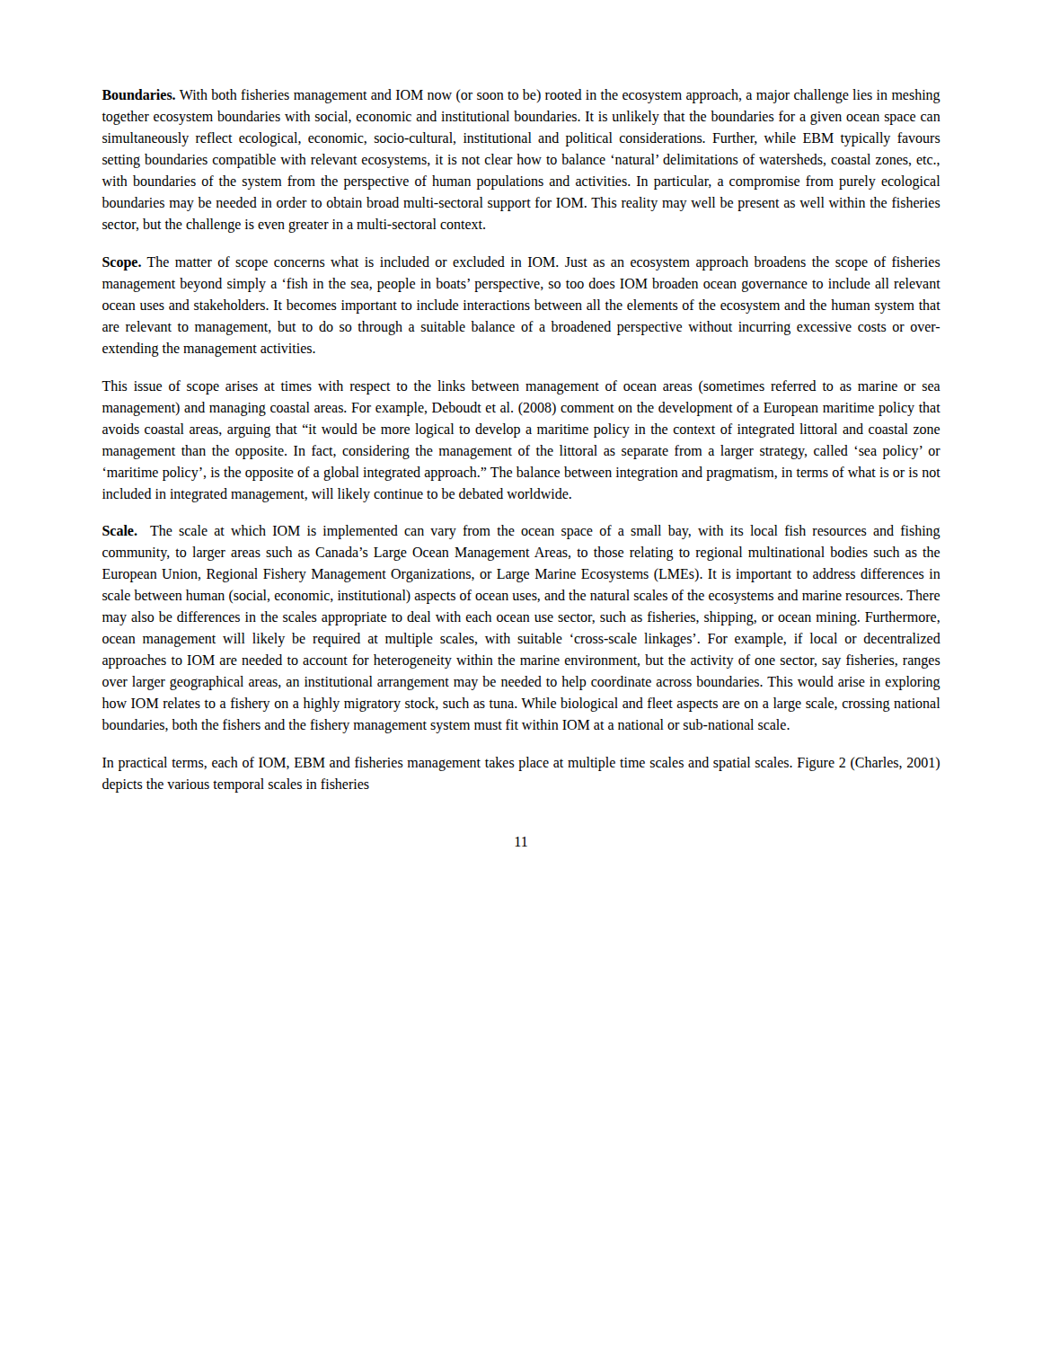Boundaries. With both fisheries management and IOM now (or soon to be) rooted in the ecosystem approach, a major challenge lies in meshing together ecosystem boundaries with social, economic and institutional boundaries. It is unlikely that the boundaries for a given ocean space can simultaneously reflect ecological, economic, socio-cultural, institutional and political considerations. Further, while EBM typically favours setting boundaries compatible with relevant ecosystems, it is not clear how to balance ‘natural’ delimitations of watersheds, coastal zones, etc., with boundaries of the system from the perspective of human populations and activities. In particular, a compromise from purely ecological boundaries may be needed in order to obtain broad multi-sectoral support for IOM. This reality may well be present as well within the fisheries sector, but the challenge is even greater in a multi-sectoral context.
Scope. The matter of scope concerns what is included or excluded in IOM. Just as an ecosystem approach broadens the scope of fisheries management beyond simply a ‘fish in the sea, people in boats’ perspective, so too does IOM broaden ocean governance to include all relevant ocean uses and stakeholders. It becomes important to include interactions between all the elements of the ecosystem and the human system that are relevant to management, but to do so through a suitable balance of a broadened perspective without incurring excessive costs or over-extending the management activities.
This issue of scope arises at times with respect to the links between management of ocean areas (sometimes referred to as marine or sea management) and managing coastal areas. For example, Deboudt et al. (2008) comment on the development of a European maritime policy that avoids coastal areas, arguing that “it would be more logical to develop a maritime policy in the context of integrated littoral and coastal zone management than the opposite. In fact, considering the management of the littoral as separate from a larger strategy, called ‘sea policy’ or ‘maritime policy’, is the opposite of a global integrated approach.” The balance between integration and pragmatism, in terms of what is or is not included in integrated management, will likely continue to be debated worldwide.
Scale. The scale at which IOM is implemented can vary from the ocean space of a small bay, with its local fish resources and fishing community, to larger areas such as Canada’s Large Ocean Management Areas, to those relating to regional multinational bodies such as the European Union, Regional Fishery Management Organizations, or Large Marine Ecosystems (LMEs). It is important to address differences in scale between human (social, economic, institutional) aspects of ocean uses, and the natural scales of the ecosystems and marine resources. There may also be differences in the scales appropriate to deal with each ocean use sector, such as fisheries, shipping, or ocean mining. Furthermore, ocean management will likely be required at multiple scales, with suitable ‘cross-scale linkages’. For example, if local or decentralized approaches to IOM are needed to account for heterogeneity within the marine environment, but the activity of one sector, say fisheries, ranges over larger geographical areas, an institutional arrangement may be needed to help coordinate across boundaries. This would arise in exploring how IOM relates to a fishery on a highly migratory stock, such as tuna. While biological and fleet aspects are on a large scale, crossing national boundaries, both the fishers and the fishery management system must fit within IOM at a national or sub-national scale.
In practical terms, each of IOM, EBM and fisheries management takes place at multiple time scales and spatial scales. Figure 2 (Charles, 2001) depicts the various temporal scales in fisheries
11